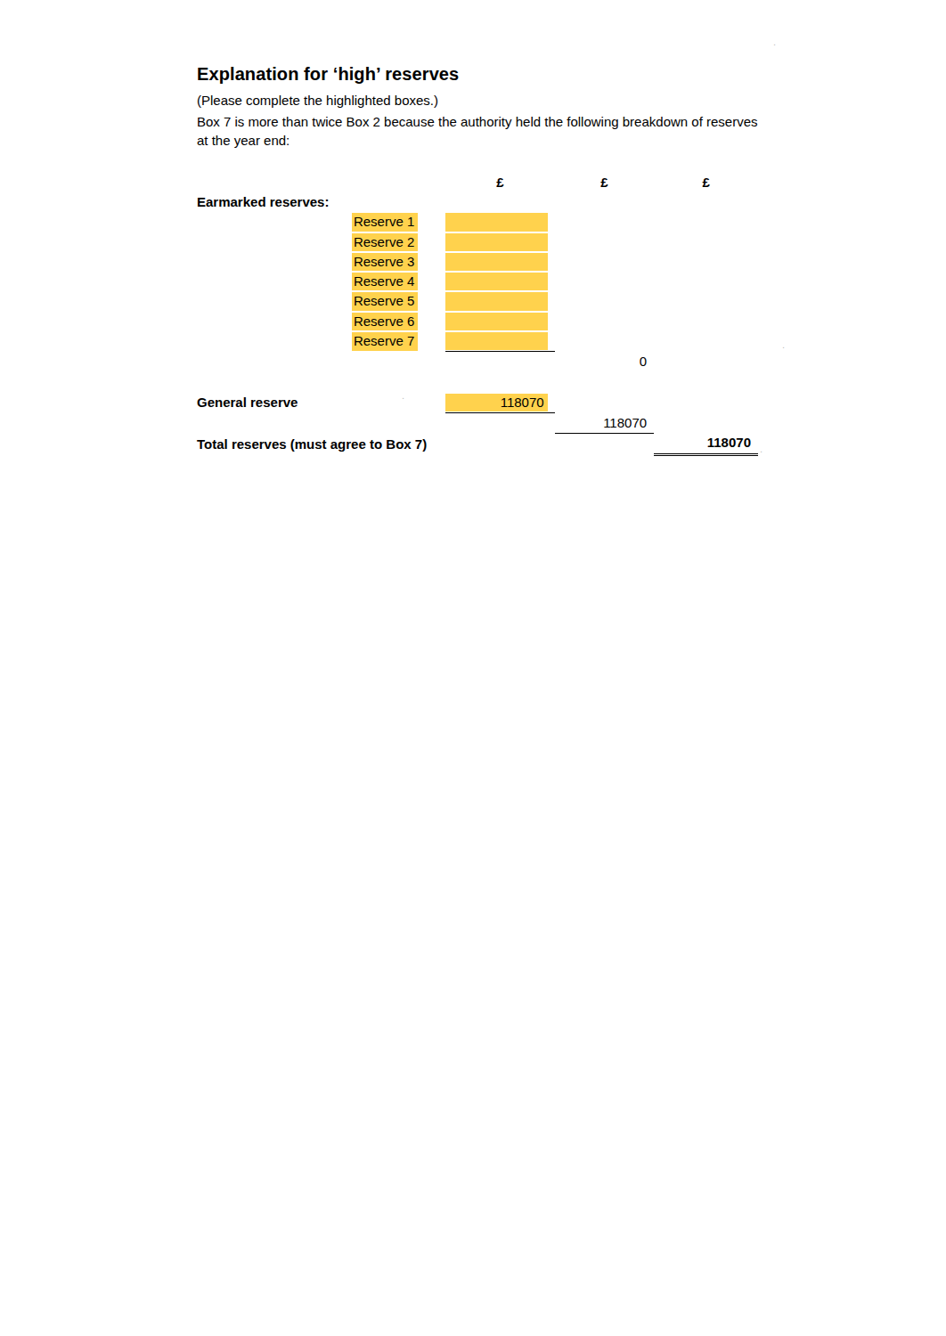Explanation for ‘high’ reserves
(Please complete the highlighted boxes.)
Box 7 is more than twice Box 2 because the authority held the following breakdown of reserves at the year end:
| | | £ | £ | £ |
| Earmarked reserves: | | | | |
| | Reserve 1 | | | |
| | Reserve 2 | | | |
| | Reserve 3 | | | |
| | Reserve 4 | | | |
| | Reserve 5 | | | |
| | Reserve 6 | | | |
| | Reserve 7 | | | |
| | | | 0 | |
| General reserve | | 118070 | | |
| | | | 118070 | |
| Total reserves (must agree to Box 7) | | | 118070 |
. . . .